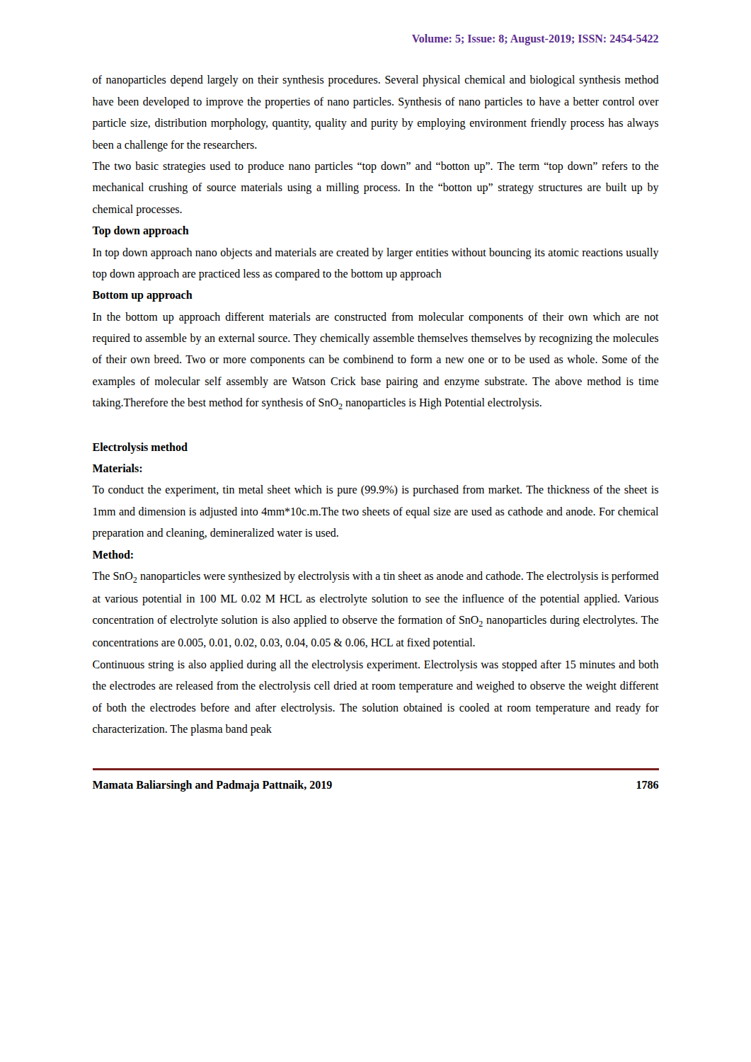Volume: 5; Issue: 8; August-2019; ISSN: 2454-5422
of nanoparticles depend largely on their synthesis procedures. Several physical chemical and biological synthesis method have been developed to improve the properties of nano particles. Synthesis of nano particles to have a better control over particle size, distribution morphology, quantity, quality and purity by employing environment friendly process has always been a challenge for the researchers.
The two basic strategies used to produce nano particles “top down” and “botton up”. The term “top down” refers to the mechanical crushing of source materials using a milling process. In the “botton up” strategy structures are built up by chemical processes.
Top down approach
In top down approach nano objects and materials are created by larger entities without bouncing its atomic reactions usually top down approach are practiced less as compared to the bottom up approach
Bottom up approach
In the bottom up approach different materials are constructed from molecular components of their own which are not required to assemble by an external source. They chemically assemble themselves themselves by recognizing the molecules of their own breed. Two or more components can be combinend to form a new one or to be used as whole. Some of the examples of molecular self assembly are Watson Crick base pairing and enzyme substrate. The above method is time taking.Therefore the best method for synthesis of SnO2 nanoparticles is High Potential electrolysis.
Electrolysis method
Materials:
To conduct the experiment, tin metal sheet which is pure (99.9%) is purchased from market. The thickness of the sheet is 1mm and dimension is adjusted into 4mm*10c.m.The two sheets of equal size are used as cathode and anode. For chemical preparation and cleaning, demineralized water is used.
Method:
The SnO2 nanoparticles were synthesized by electrolysis with a tin sheet as anode and cathode. The electrolysis is performed at various potential in 100 ML 0.02 M HCL as electrolyte solution to see the influence of the potential applied. Various concentration of electrolyte solution is also applied to observe the formation of SnO2 nanoparticles during electrolytes. The concentrations are 0.005, 0.01, 0.02, 0.03, 0.04, 0.05 & 0.06, HCL at fixed potential.
Continuous string is also applied during all the electrolysis experiment. Electrolysis was stopped after 15 minutes and both the electrodes are released from the electrolysis cell dried at room temperature and weighed to observe the weight different of both the electrodes before and after electrolysis. The solution obtained is cooled at room temperature and ready for characterization. The plasma band peak
Mamata Baliarsingh and Padmaja Pattnaik, 2019 1786